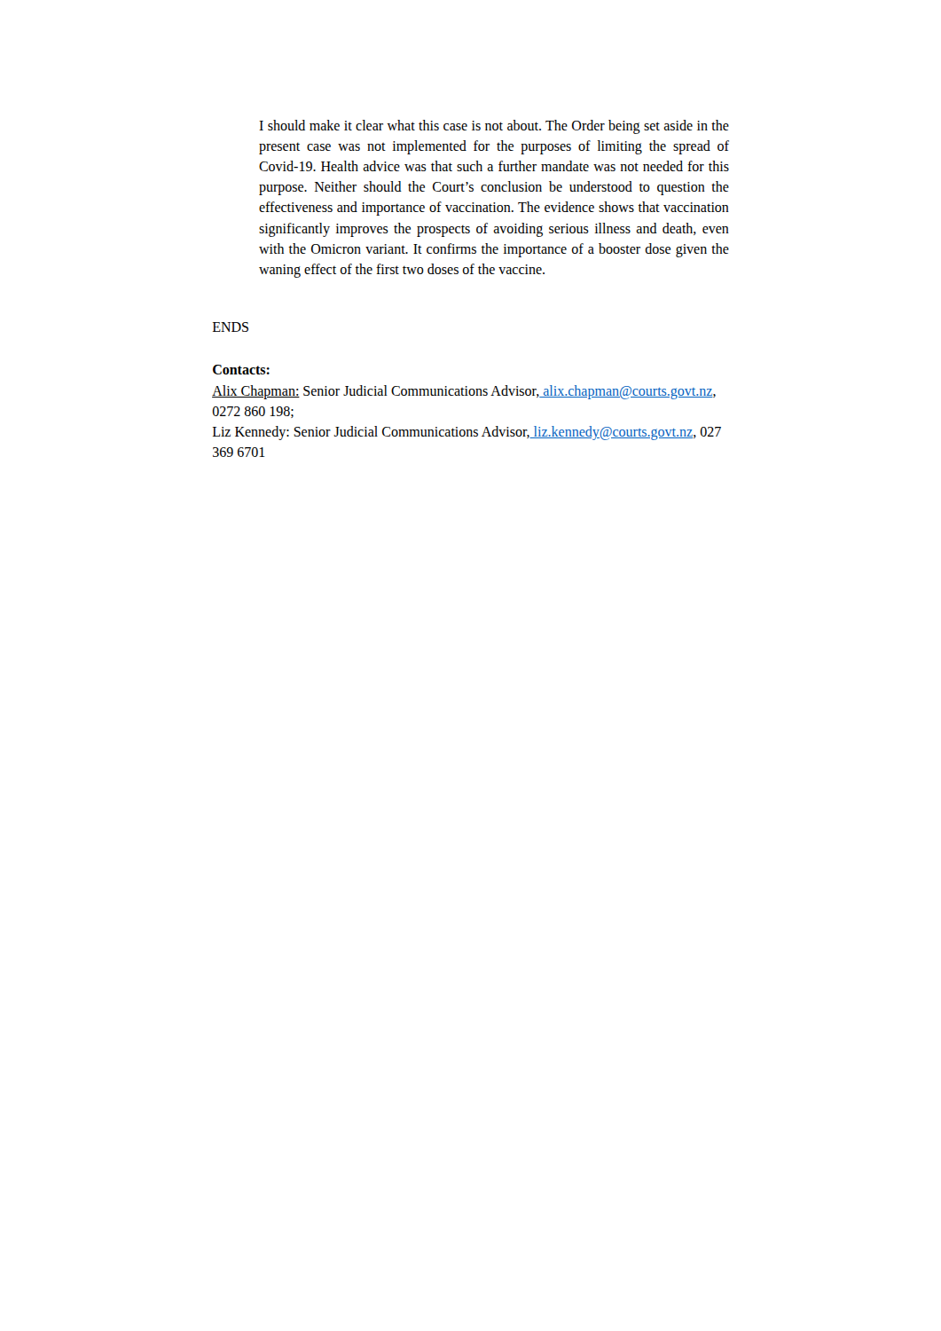I should make it clear what this case is not about. The Order being set aside in the present case was not implemented for the purposes of limiting the spread of Covid-19. Health advice was that such a further mandate was not needed for this purpose. Neither should the Court’s conclusion be understood to question the effectiveness and importance of vaccination. The evidence shows that vaccination significantly improves the prospects of avoiding serious illness and death, even with the Omicron variant. It confirms the importance of a booster dose given the waning effect of the first two doses of the vaccine.
ENDS
Contacts:
Alix Chapman: Senior Judicial Communications Advisor, alix.chapman@courts.govt.nz, 0272 860 198;
Liz Kennedy: Senior Judicial Communications Advisor, liz.kennedy@courts.govt.nz, 027 369 6701